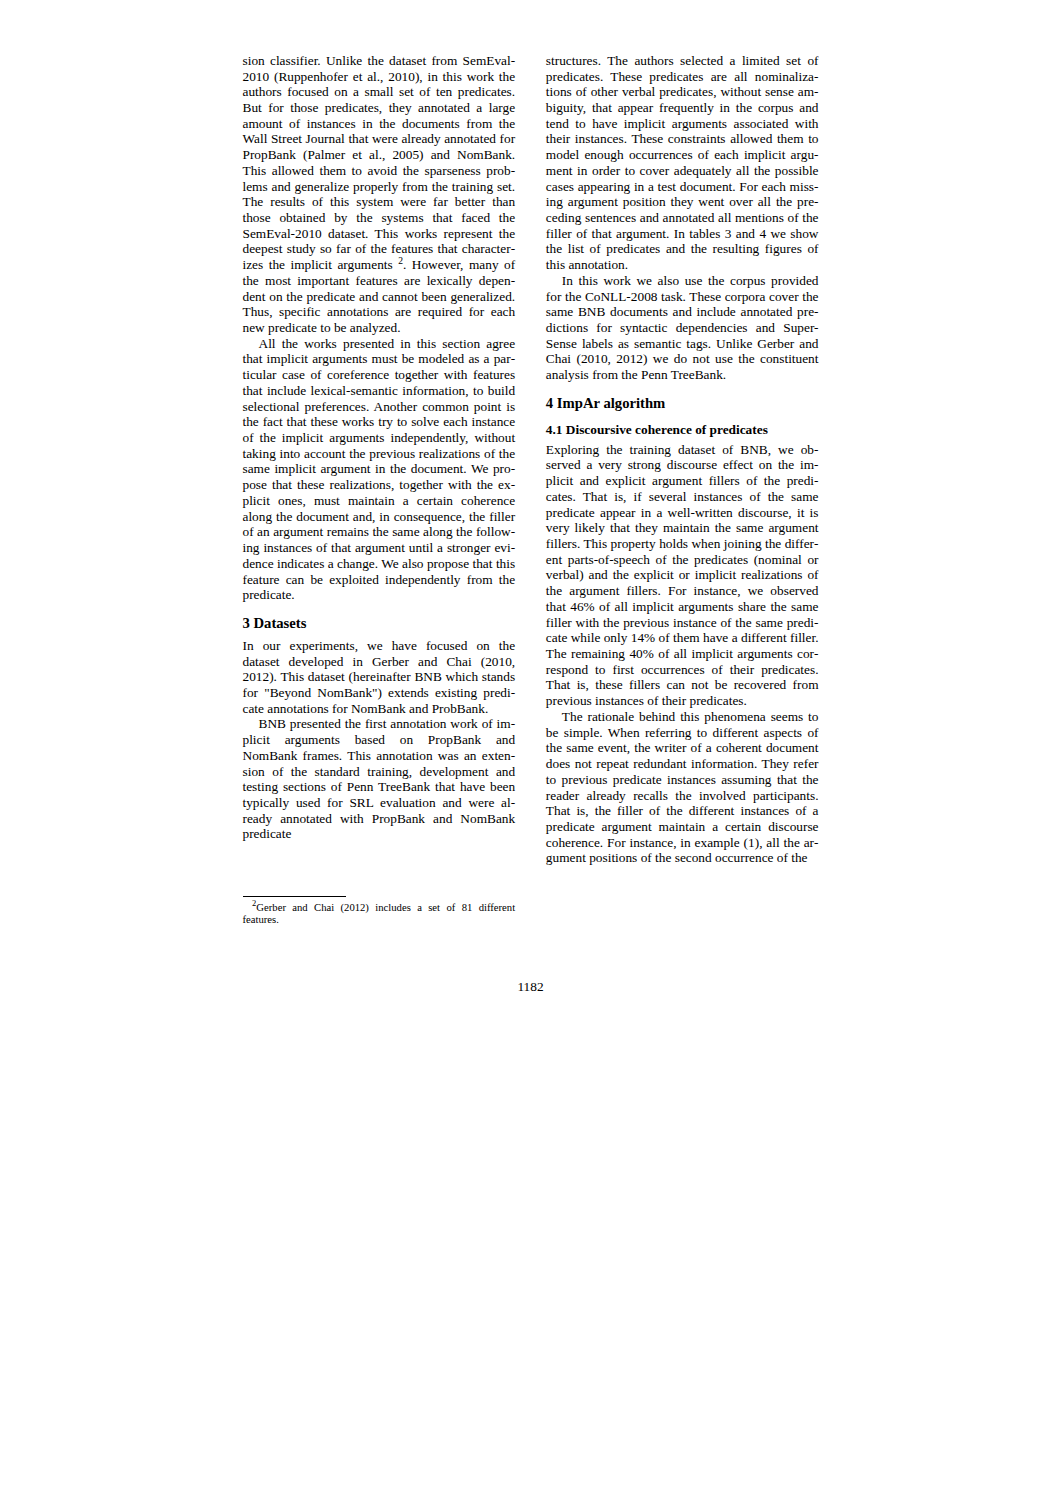sion classifier. Unlike the dataset from SemEval-2010 (Ruppenhofer et al., 2010), in this work the authors focused on a small set of ten predicates. But for those predicates, they annotated a large amount of instances in the documents from the Wall Street Journal that were already annotated for PropBank (Palmer et al., 2005) and NomBank. This allowed them to avoid the sparseness problems and generalize properly from the training set. The results of this system were far better than those obtained by the systems that faced the SemEval-2010 dataset. This works represent the deepest study so far of the features that characterizes the implicit arguments 2. However, many of the most important features are lexically dependent on the predicate and cannot been generalized. Thus, specific annotations are required for each new predicate to be analyzed.
All the works presented in this section agree that implicit arguments must be modeled as a particular case of coreference together with features that include lexical-semantic information, to build selectional preferences. Another common point is the fact that these works try to solve each instance of the implicit arguments independently, without taking into account the previous realizations of the same implicit argument in the document. We propose that these realizations, together with the explicit ones, must maintain a certain coherence along the document and, in consequence, the filler of an argument remains the same along the following instances of that argument until a stronger evidence indicates a change. We also propose that this feature can be exploited independently from the predicate.
3 Datasets
In our experiments, we have focused on the dataset developed in Gerber and Chai (2010, 2012). This dataset (hereinafter BNB which stands for "Beyond NomBank") extends existing predicate annotations for NomBank and ProbBank.
BNB presented the first annotation work of implicit arguments based on PropBank and NomBank frames. This annotation was an extension of the standard training, development and testing sections of Penn TreeBank that have been typically used for SRL evaluation and were already annotated with PropBank and NomBank predicate
2Gerber and Chai (2012) includes a set of 81 different features.
structures. The authors selected a limited set of predicates. These predicates are all nominalizations of other verbal predicates, without sense ambiguity, that appear frequently in the corpus and tend to have implicit arguments associated with their instances. These constraints allowed them to model enough occurrences of each implicit argument in order to cover adequately all the possible cases appearing in a test document. For each missing argument position they went over all the preceding sentences and annotated all mentions of the filler of that argument. In tables 3 and 4 we show the list of predicates and the resulting figures of this annotation.
In this work we also use the corpus provided for the CoNLL-2008 task. These corpora cover the same BNB documents and include annotated predictions for syntactic dependencies and Super-Sense labels as semantic tags. Unlike Gerber and Chai (2010, 2012) we do not use the constituent analysis from the Penn TreeBank.
4 ImpAr algorithm
4.1 Discoursive coherence of predicates
Exploring the training dataset of BNB, we observed a very strong discourse effect on the implicit and explicit argument fillers of the predicates. That is, if several instances of the same predicate appear in a well-written discourse, it is very likely that they maintain the same argument fillers. This property holds when joining the different parts-of-speech of the predicates (nominal or verbal) and the explicit or implicit realizations of the argument fillers. For instance, we observed that 46% of all implicit arguments share the same filler with the previous instance of the same predicate while only 14% of them have a different filler. The remaining 40% of all implicit arguments correspond to first occurrences of their predicates. That is, these fillers can not be recovered from previous instances of their predicates.
The rationale behind this phenomena seems to be simple. When referring to different aspects of the same event, the writer of a coherent document does not repeat redundant information. They refer to previous predicate instances assuming that the reader already recalls the involved participants. That is, the filler of the different instances of a predicate argument maintain a certain discourse coherence. For instance, in example (1), all the argument positions of the second occurrence of the
1182